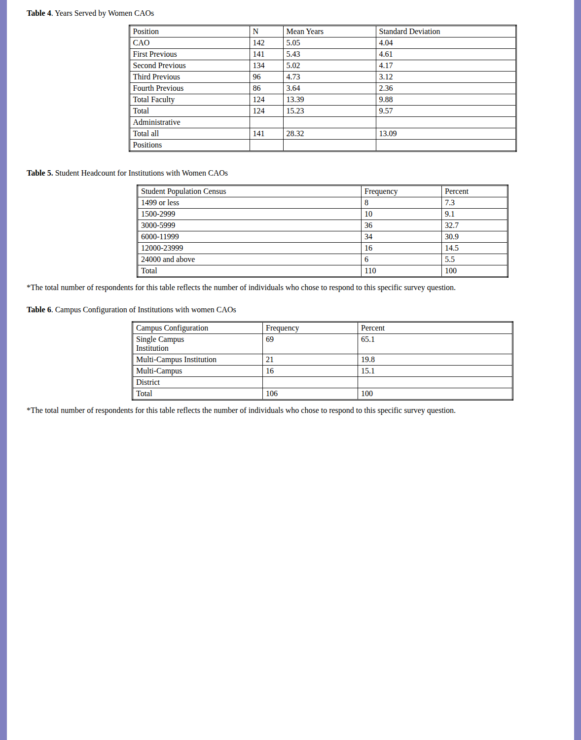Table 4. Years Served by Women CAOs
| Position | N | Mean Years | Standard Deviation |
| CAO | 142 | 5.05 | 4.04 |
| First Previous | 141 | 5.43 | 4.61 |
| Second Previous | 134 | 5.02 | 4.17 |
| Third Previous | 96 | 4.73 | 3.12 |
| Fourth Previous | 86 | 3.64 | 2.36 |
| Total Faculty | 124 | 13.39 | 9.88 |
| Total | 124 | 15.23 | 9.57 |
| Administrative | | | |
| Total all | 141 | 28.32 | 13.09 |
| Positions | | | |
Table 5. Student Headcount for Institutions with Women CAOs
| Student Population Census | Frequency | Percent |
| 1499 or less | 8 | 7.3 |
| 1500-2999 | 10 | 9.1 |
| 3000-5999 | 36 | 32.7 |
| 6000-11999 | 34 | 30.9 |
| 12000-23999 | 16 | 14.5 |
| 24000 and above | 6 | 5.5 |
| Total | 110 | 100 |
*The total number of respondents for this table reflects the number of individuals who chose to respond to this specific survey question.
Table 6. Campus Configuration of Institutions with women CAOs
| Campus Configuration | Frequency | Percent |
| Single Campus Institution | 69 | 65.1 |
| Multi-Campus Institution | 21 | 19.8 |
| Multi-Campus | 16 | 15.1 |
| District | | |
| Total | 106 | 100 |
*The total number of respondents for this table reflects the number of individuals who chose to respond to this specific survey question.